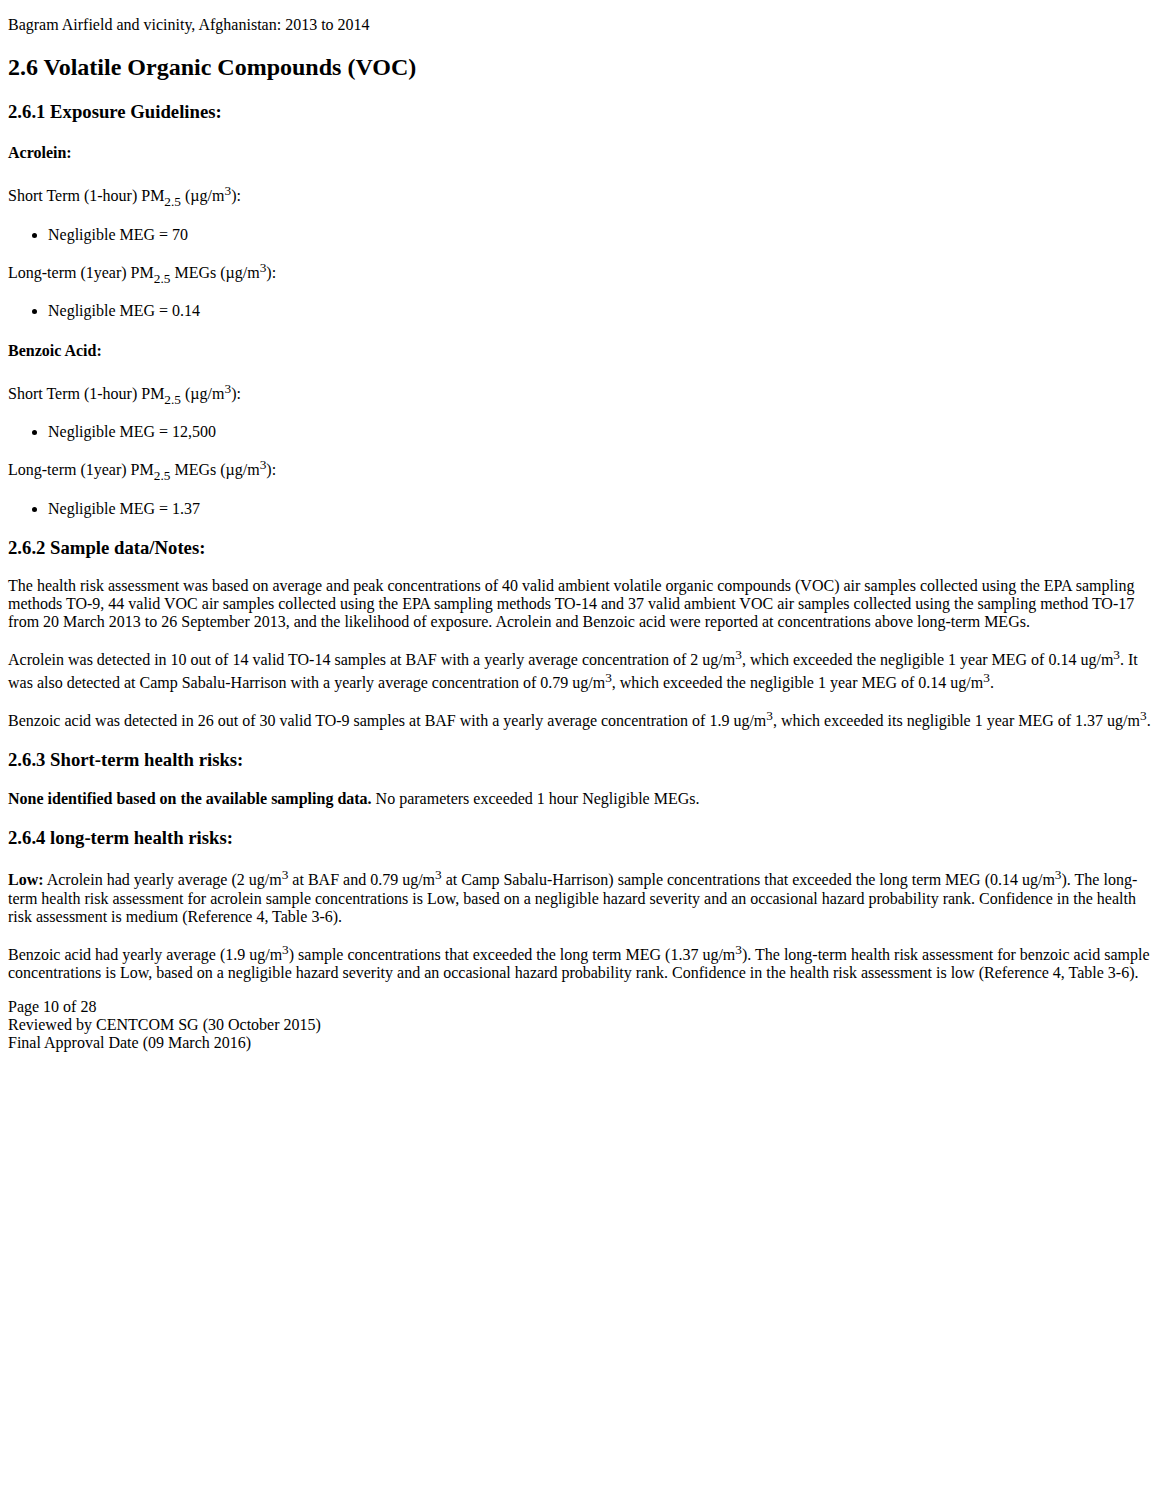Bagram Airfield and vicinity, Afghanistan: 2013 to 2014
2.6 Volatile Organic Compounds (VOC)
2.6.1 Exposure Guidelines:
Acrolein:
Short Term (1-hour) PM2.5 (µg/m3):
Negligible MEG = 70
Long-term (1year) PM2.5 MEGs (µg/m3):
Negligible MEG = 0.14
Benzoic Acid:
Short Term (1-hour) PM2.5 (µg/m3):
Negligible MEG = 12,500
Long-term (1year) PM2.5 MEGs (µg/m3):
Negligible MEG = 1.37
2.6.2 Sample data/Notes:
The health risk assessment was based on average and peak concentrations of 40 valid ambient volatile organic compounds (VOC) air samples collected using the EPA sampling methods TO-9, 44 valid VOC air samples collected using the EPA sampling methods TO-14 and 37 valid ambient VOC air samples collected using the sampling method TO-17 from 20 March 2013 to 26 September 2013, and the likelihood of exposure. Acrolein and Benzoic acid were reported at concentrations above long-term MEGs.
Acrolein was detected in 10 out of 14 valid TO-14 samples at BAF with a yearly average concentration of 2 ug/m3, which exceeded the negligible 1 year MEG of 0.14 ug/m3. It was also detected at Camp Sabalu-Harrison with a yearly average concentration of 0.79 ug/m3, which exceeded the negligible 1 year MEG of 0.14 ug/m3.
Benzoic acid was detected in 26 out of 30 valid TO-9 samples at BAF with a yearly average concentration of 1.9 ug/m3, which exceeded its negligible 1 year MEG of 1.37 ug/m3.
2.6.3 Short-term health risks:
None identified based on the available sampling data. No parameters exceeded 1 hour Negligible MEGs.
2.6.4 long-term health risks:
Low: Acrolein had yearly average (2 ug/m3 at BAF and 0.79 ug/m3 at Camp Sabalu-Harrison) sample concentrations that exceeded the long term MEG (0.14 ug/m3). The long-term health risk assessment for acrolein sample concentrations is Low, based on a negligible hazard severity and an occasional hazard probability rank. Confidence in the health risk assessment is medium (Reference 4, Table 3-6).
Benzoic acid had yearly average (1.9 ug/m3) sample concentrations that exceeded the long term MEG (1.37 ug/m3). The long-term health risk assessment for benzoic acid sample concentrations is Low, based on a negligible hazard severity and an occasional hazard probability rank. Confidence in the health risk assessment is low (Reference 4, Table 3-6).
Page 10 of 28
Reviewed by CENTCOM SG (30 October 2015)
Final Approval Date (09 March 2016)